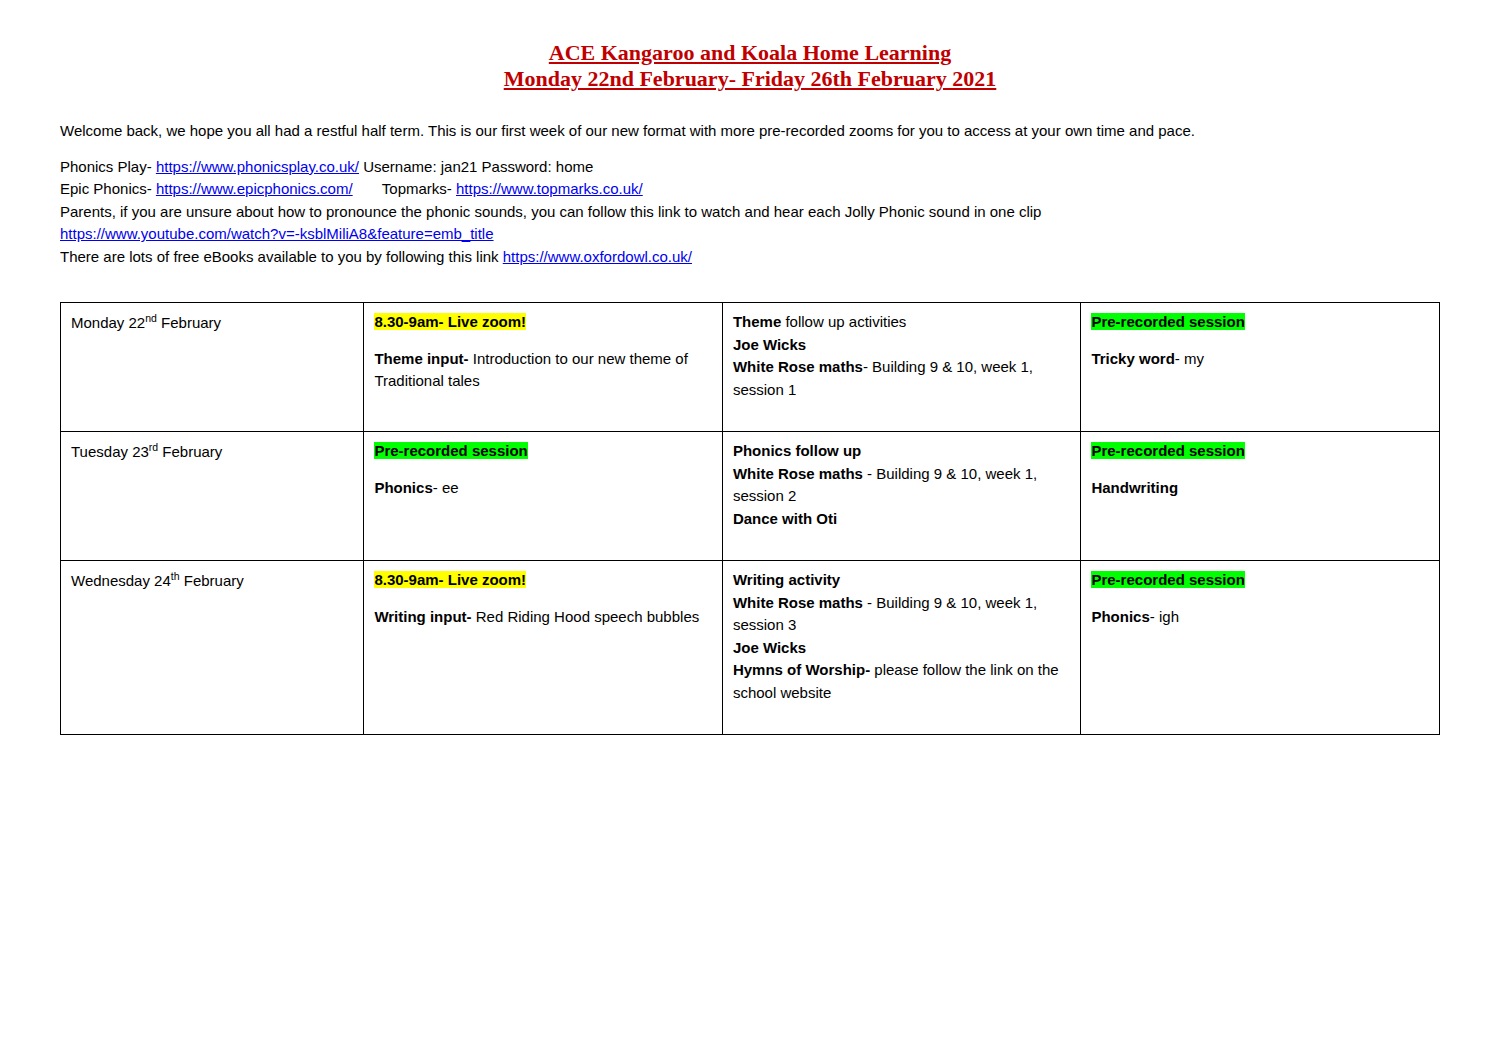ACE Kangaroo and Koala Home Learning
Monday 22nd February- Friday 26th February 2021
Welcome back, we hope you all had a restful half term. This is our first week of our new format with more pre-recorded zooms for you to access at your own time and pace.
Phonics Play- https://www.phonicsplay.co.uk/ Username: jan21 Password: home
Epic Phonics- https://www.epicphonics.com/ Topmarks- https://www.topmarks.co.uk/
Parents, if you are unsure about how to pronounce the phonic sounds, you can follow this link to watch and hear each Jolly Phonic sound in one clip
https://www.youtube.com/watch?v=-ksblMiliA8&feature=emb_title
There are lots of free eBooks available to you by following this link https://www.oxfordowl.co.uk/
| Monday 22 nd February | 8.30-9am- Live zoom! Theme input- Introduction to our new theme of Traditional tales | Theme follow up activities Joe Wicks White Rose maths - Building 9 & 10, week 1, session 1 | Pre-recorded session Tricky word - my |
| Tuesday 23 rd February | Pre-recorded session Phonics - ee | Phonics follow up White Rose maths - Building 9 & 10, week 1, session 2 Dance with Oti | Pre-recorded session Handwriting |
| Wednesday 24 th February | 8.30-9am- Live zoom! Writing input- Red Riding Hood speech bubbles | Writing activity White Rose maths - Building 9 & 10, week 1, session 3 Joe Wicks Hymns of Worship- please follow the link on the school website | Pre-recorded session Phonics - igh |